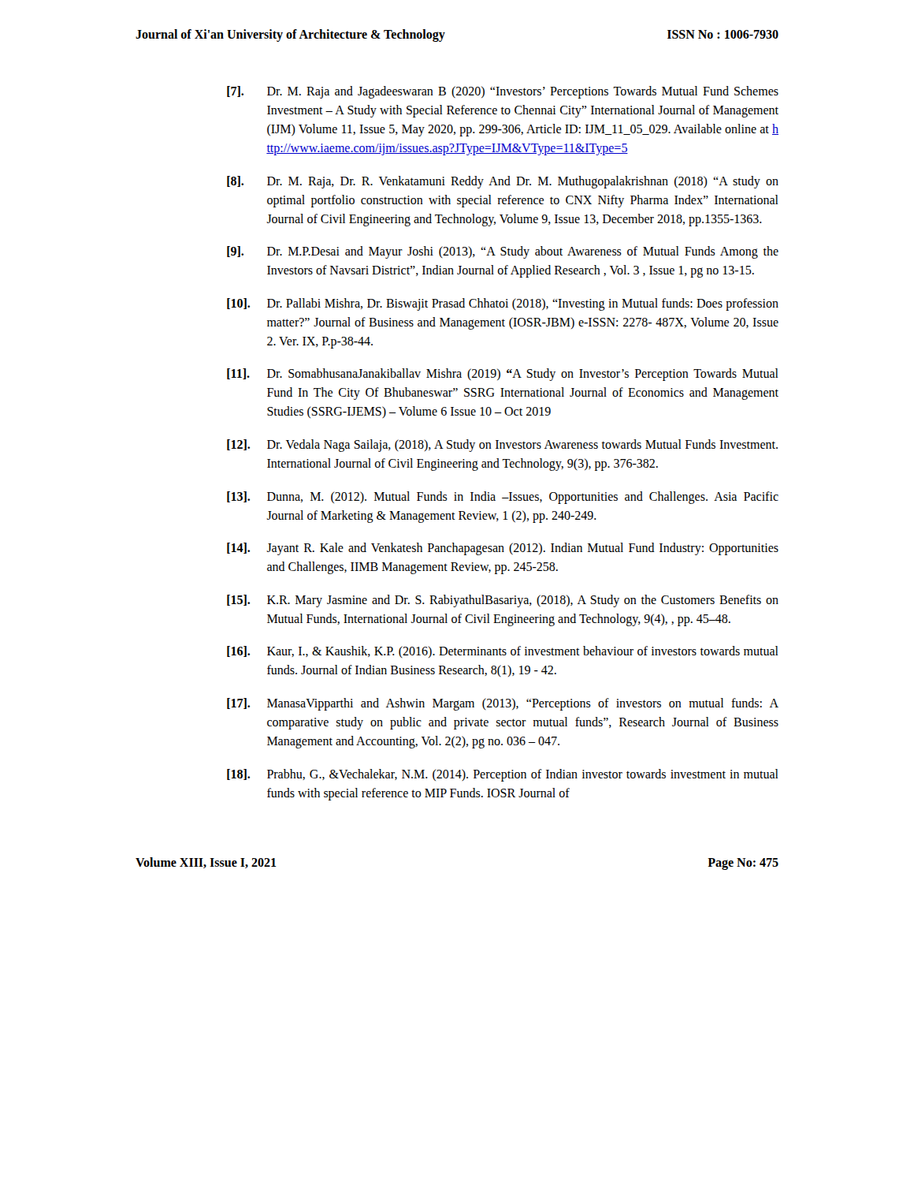Journal of Xi'an University of Architecture & Technology ISSN No : 1006-7930
[7]. Dr. M. Raja and Jagadeeswaran B (2020) “Investors’ Perceptions Towards Mutual Fund Schemes Investment – A Study with Special Reference to Chennai City” International Journal of Management (IJM) Volume 11, Issue 5, May 2020, pp. 299-306, Article ID: IJM_11_05_029. Available online at http://www.iaeme.com/ijm/issues.asp?JType=IJM&VType=11&IType=5
[8]. Dr. M. Raja, Dr. R. Venkatamuni Reddy And Dr. M. Muthugopalakrishnan (2018) “A study on optimal portfolio construction with special reference to CNX Nifty Pharma Index” International Journal of Civil Engineering and Technology, Volume 9, Issue 13, December 2018, pp.1355-1363.
[9]. Dr. M.P.Desai and Mayur Joshi (2013), “A Study about Awareness of Mutual Funds Among the Investors of Navsari District”, Indian Journal of Applied Research , Vol. 3 , Issue 1, pg no 13-15.
[10]. Dr. Pallabi Mishra, Dr. Biswajit Prasad Chhatoi (2018), “Investing in Mutual funds: Does profession matter?” Journal of Business and Management (IOSR-JBM) e-ISSN: 2278- 487X, Volume 20, Issue 2. Ver. IX, P.p-38-44.
[11]. Dr. SomabhusanaJanakiballav Mishra (2019) “A Study on Investor’s Perception Towards Mutual Fund In The City Of Bhubaneswar” SSRG International Journal of Economics and Management Studies (SSRG-IJEMS) – Volume 6 Issue 10 – Oct 2019
[12]. Dr. Vedala Naga Sailaja, (2018), A Study on Investors Awareness towards Mutual Funds Investment. International Journal of Civil Engineering and Technology, 9(3), pp. 376-382.
[13]. Dunna, M. (2012). Mutual Funds in India –Issues, Opportunities and Challenges. Asia Pacific Journal of Marketing & Management Review, 1 (2), pp. 240-249.
[14]. Jayant R. Kale and Venkatesh Panchapagesan (2012). Indian Mutual Fund Industry: Opportunities and Challenges, IIMB Management Review, pp. 245-258.
[15]. K.R. Mary Jasmine and Dr. S. RabiyathulBasariya, (2018), A Study on the Customers Benefits on Mutual Funds, International Journal of Civil Engineering and Technology, 9(4), , pp. 45–48.
[16]. Kaur, I., & Kaushik, K.P. (2016). Determinants of investment behaviour of investors towards mutual funds. Journal of Indian Business Research, 8(1), 19 - 42.
[17]. ManasaVipparthi and Ashwin Margam (2013), “Perceptions of investors on mutual funds: A comparative study on public and private sector mutual funds”, Research Journal of Business Management and Accounting, Vol. 2(2), pg no. 036 – 047.
[18]. Prabhu, G., &Vechalekar, N.M. (2014). Perception of Indian investor towards investment in mutual funds with special reference to MIP Funds. IOSR Journal of
Volume XIII, Issue I, 2021 Page No: 475